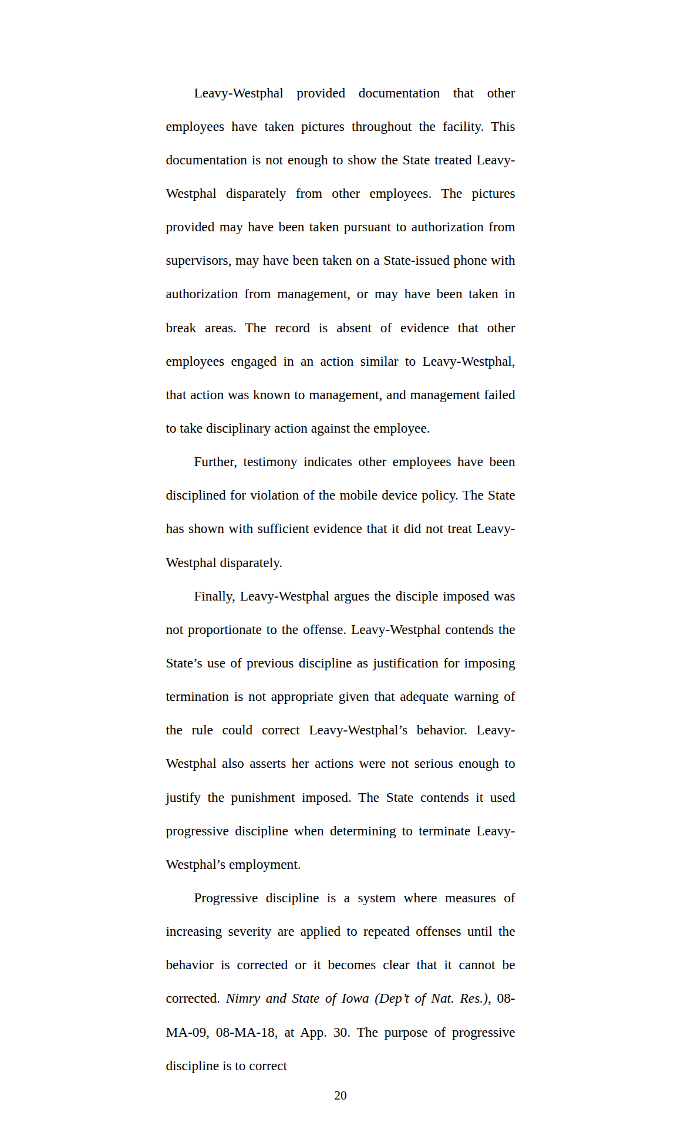Leavy-Westphal provided documentation that other employees have taken pictures throughout the facility. This documentation is not enough to show the State treated Leavy-Westphal disparately from other employees. The pictures provided may have been taken pursuant to authorization from supervisors, may have been taken on a State-issued phone with authorization from management, or may have been taken in break areas. The record is absent of evidence that other employees engaged in an action similar to Leavy-Westphal, that action was known to management, and management failed to take disciplinary action against the employee.
Further, testimony indicates other employees have been disciplined for violation of the mobile device policy. The State has shown with sufficient evidence that it did not treat Leavy-Westphal disparately.
Finally, Leavy-Westphal argues the disciple imposed was not proportionate to the offense. Leavy-Westphal contends the State’s use of previous discipline as justification for imposing termination is not appropriate given that adequate warning of the rule could correct Leavy-Westphal’s behavior. Leavy-Westphal also asserts her actions were not serious enough to justify the punishment imposed. The State contends it used progressive discipline when determining to terminate Leavy-Westphal’s employment.
Progressive discipline is a system where measures of increasing severity are applied to repeated offenses until the behavior is corrected or it becomes clear that it cannot be corrected. Nimry and State of Iowa (Dep’t of Nat. Res.), 08-MA-09, 08-MA-18, at App. 30. The purpose of progressive discipline is to correct
20